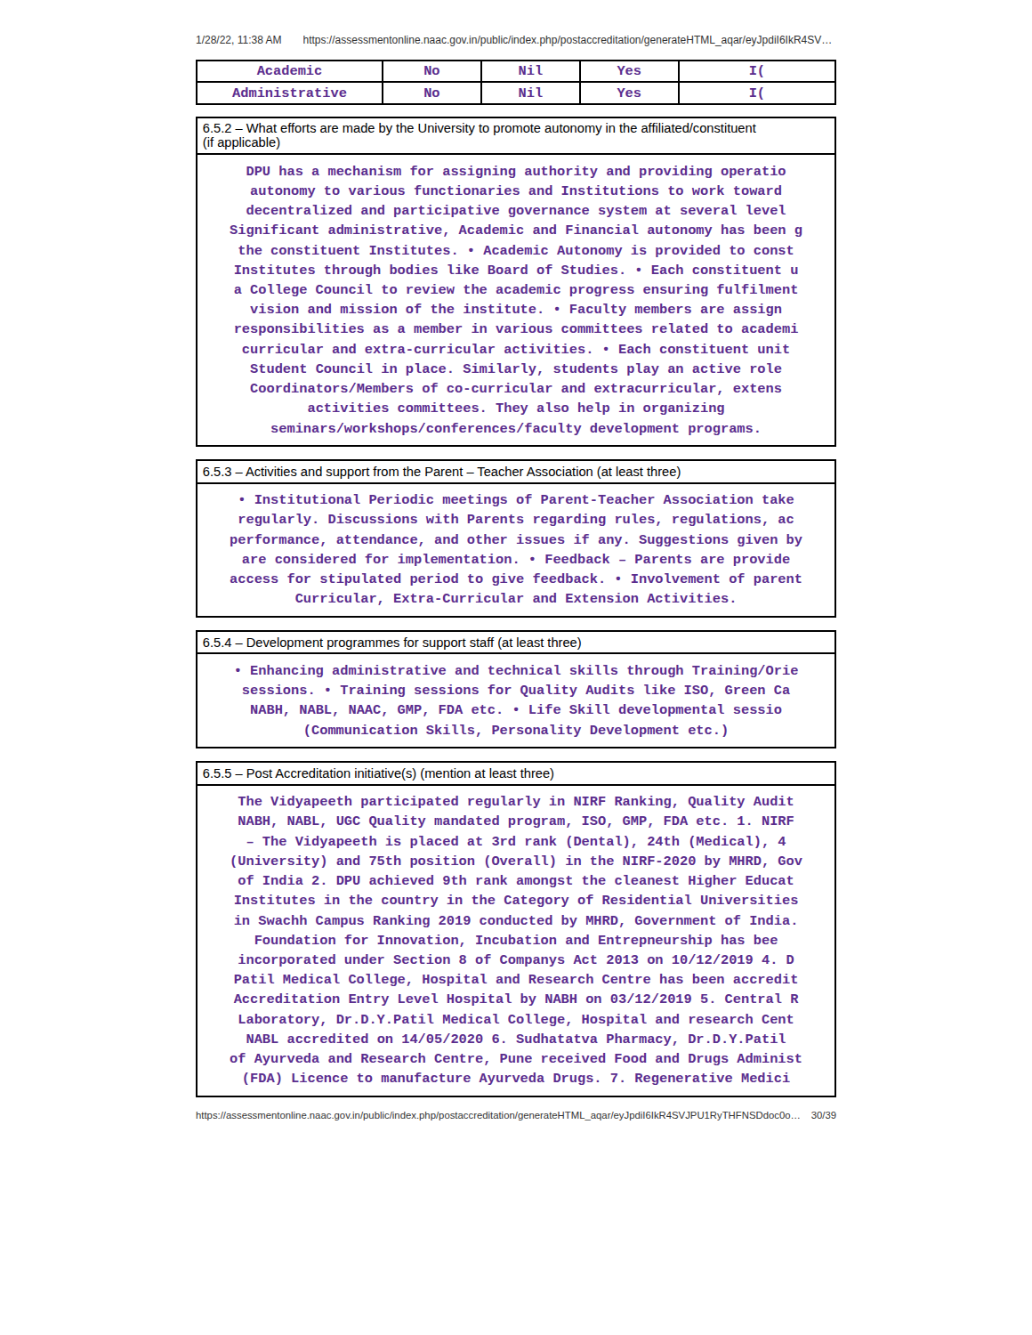1/28/22, 11:38 AM https://assessmentonline.naac.gov.in/public/index.php/postaccreditation/generateHTML_aqar/eyJpdiI6IkR4SVJPU1RyTHFNSDd…
| Academic | No | Nil | Yes | I( |
| Administrative | No | Nil | Yes | I( |
6.5.2 – What efforts are made by the University to promote autonomy in the affiliated/constituent
(if applicable)
DPU has a mechanism for assigning authority and providing operatio
autonomy to various functionaries and Institutions to work toward
decentralized and participative governance system at several level
Significant administrative, Academic and Financial autonomy has been g
the constituent Institutes. • Academic Autonomy is provided to const
Institutes through bodies like Board of Studies. • Each constituent u
a College Council to review the academic progress ensuring fulfilment
vision and mission of the institute. • Faculty members are assign
responsibilities as a member in various committees related to academi
curricular and extra-curricular activities. • Each constituent unit
Student Council in place. Similarly, students play an active role
Coordinators/Members of co-curricular and extracurricular, extens
activities committees. They also help in organizing
seminars/workshops/conferences/faculty development programs.
6.5.3 – Activities and support from the Parent – Teacher Association (at least three)
• Institutional Periodic meetings of Parent-Teacher Association take
regularly. Discussions with Parents regarding rules, regulations, ac
performance, attendance, and other issues if any. Suggestions given by
are considered for implementation. • Feedback – Parents are provide
access for stipulated period to give feedback. • Involvement of parent
Curricular, Extra-Curricular and Extension Activities.
6.5.4 – Development programmes for support staff (at least three)
• Enhancing administrative and technical skills through Training/Orie
sessions. • Training sessions for Quality Audits like ISO, Green Ca
NABH, NABL, NAAC, GMP, FDA etc. • Life Skill developmental sessio
(Communication Skills, Personality Development etc.)
6.5.5 – Post Accreditation initiative(s) (mention at least three)
The Vidyapeeth participated regularly in NIRF Ranking, Quality Audit
NABH, NABL, UGC Quality mandated program, ISO, GMP, FDA etc. 1. NIRF
– The Vidyapeeth is placed at 3rd rank (Dental), 24th (Medical), 4
(University) and 75th position (Overall) in the NIRF-2020 by MHRD, Gov
of India 2. DPU achieved 9th rank amongst the cleanest Higher Educat
Institutes in the country in the Category of Residential Universities
in Swachh Campus Ranking 2019 conducted by MHRD, Government of India.
Foundation for Innovation, Incubation and Entrepneurship has bee
incorporated under Section 8 of Companys Act 2013 on 10/12/2019 4. D
Patil Medical College, Hospital and Research Centre has been accredit
Accreditation Entry Level Hospital by NABH on 03/12/2019 5. Central R
Laboratory, Dr.D.Y.Patil Medical College, Hospital and research Cent
NABL accredited on 14/05/2020 6. Sudhatatva Pharmacy, Dr.D.Y.Patil
of Ayurveda and Research Centre, Pune received Food and Drugs Administ
(FDA) Licence to manufacture Ayurveda Drugs. 7. Regenerative Medici
https://assessmentonline.naac.gov.in/public/index.php/postaccreditation/generateHTML_aqar/eyJpdiI6IkR4SVJPU1RyTHFNSDdoc0o2cW1naXc9P… 30/39